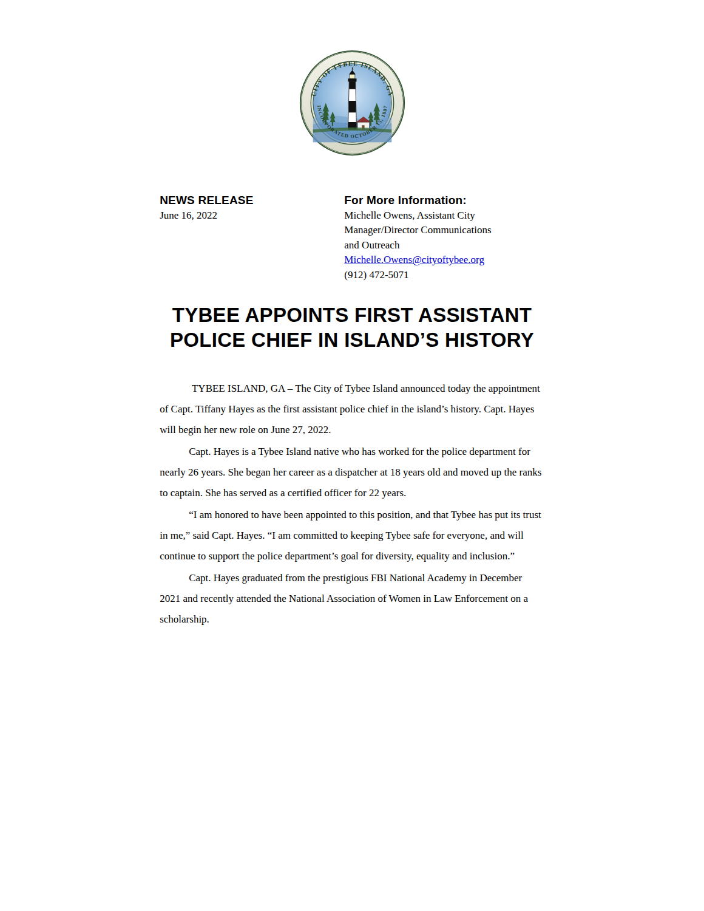CITY OF TYBEE ISLAND, GA INCORPORATED OCTOBER 15, 1887
| NEWS RELEASE June 16, 2022 | For More Information: Michelle Owens, Assistant City Manager/Director Communications and Outreach Michelle.Owens@cityoftybee.org (912) 472-5071 |
TYBEE APPOINTS FIRST ASSISTANT
POLICE CHIEF IN ISLAND’S HISTORY
TYBEE ISLAND, GA – The City of Tybee Island announced today the appointment of Capt. Tiffany Hayes as the first assistant police chief in the island’s history. Capt. Hayes will begin her new role on June 27, 2022.
Capt. Hayes is a Tybee Island native who has worked for the police department for nearly 26 years. She began her career as a dispatcher at 18 years old and moved up the ranks to captain. She has served as a certified officer for 22 years.
“I am honored to have been appointed to this position, and that Tybee has put its trust in me,” said Capt. Hayes. “I am committed to keeping Tybee safe for everyone, and will continue to support the police department’s goal for diversity, equality and inclusion.”
Capt. Hayes graduated from the prestigious FBI National Academy in December 2021 and recently attended the National Association of Women in Law Enforcement on a scholarship.